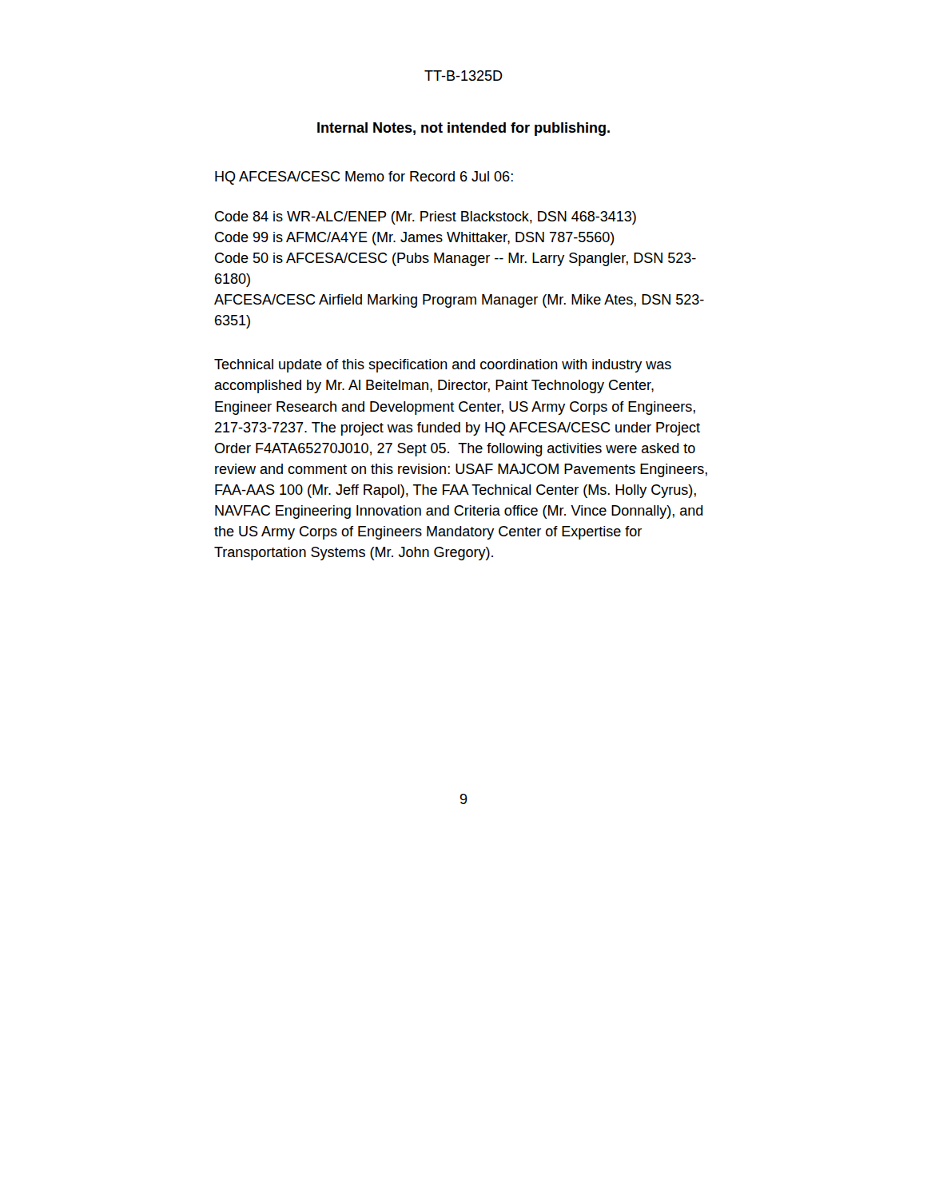TT-B-1325D
Internal Notes, not intended for publishing.
HQ AFCESA/CESC Memo for Record 6 Jul 06:
Code 84 is WR-ALC/ENEP (Mr. Priest Blackstock, DSN 468-3413)
Code 99 is AFMC/A4YE (Mr. James Whittaker, DSN 787-5560)
Code 50 is AFCESA/CESC (Pubs Manager -- Mr. Larry Spangler, DSN 523-6180)
AFCESA/CESC Airfield Marking Program Manager (Mr. Mike Ates, DSN 523-6351)
Technical update of this specification and coordination with industry was accomplished by Mr. Al Beitelman, Director, Paint Technology Center, Engineer Research and Development Center, US Army Corps of Engineers, 217-373-7237. The project was funded by HQ AFCESA/CESC under Project Order F4ATA65270J010, 27 Sept 05. The following activities were asked to review and comment on this revision: USAF MAJCOM Pavements Engineers, FAA-AAS 100 (Mr. Jeff Rapol), The FAA Technical Center (Ms. Holly Cyrus), NAVFAC Engineering Innovation and Criteria office (Mr. Vince Donnally), and the US Army Corps of Engineers Mandatory Center of Expertise for Transportation Systems (Mr. John Gregory).
9